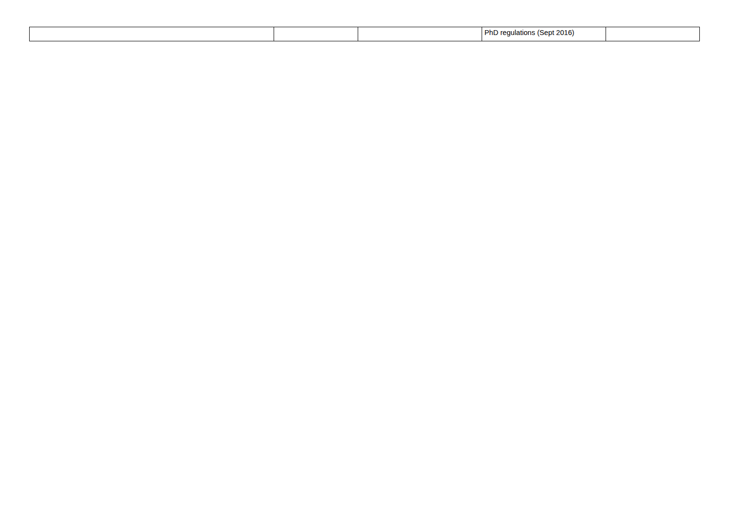| | | | PhD regulations (Sept 2016) | |